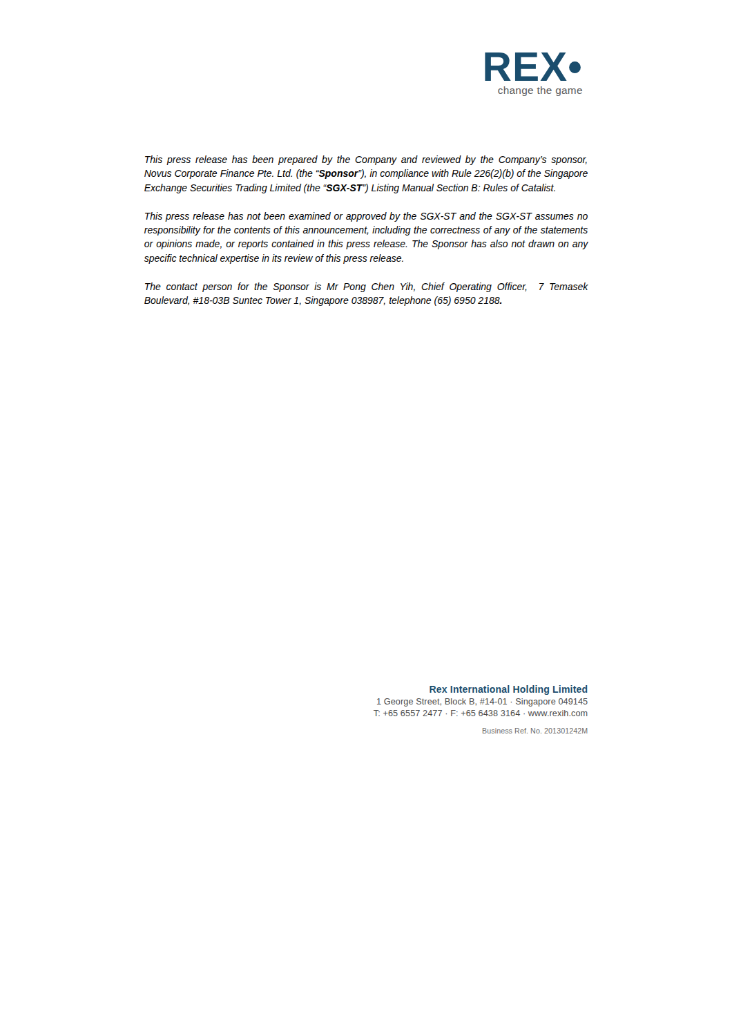REX•
change the game
This press release has been prepared by the Company and reviewed by the Company’s sponsor, Novus Corporate Finance Pte. Ltd. (the “Sponsor”), in compliance with Rule 226(2)(b) of the Singapore Exchange Securities Trading Limited (the “SGX-ST”) Listing Manual Section B: Rules of Catalist.
This press release has not been examined or approved by the SGX-ST and the SGX-ST assumes no responsibility for the contents of this announcement, including the correctness of any of the statements or opinions made, or reports contained in this press release. The Sponsor has also not drawn on any specific technical expertise in its review of this press release.
The contact person for the Sponsor is Mr Pong Chen Yih, Chief Operating Officer, 7 Temasek Boulevard, #18-03B Suntec Tower 1, Singapore 038987, telephone (65) 6950 2188.
Rex International Holding Limited
1 George Street, Block B, #14-01 · Singapore 049145
T: +65 6557 2477 · F: +65 6438 3164 · www.rexih.com
Business Ref. No. 201301242M